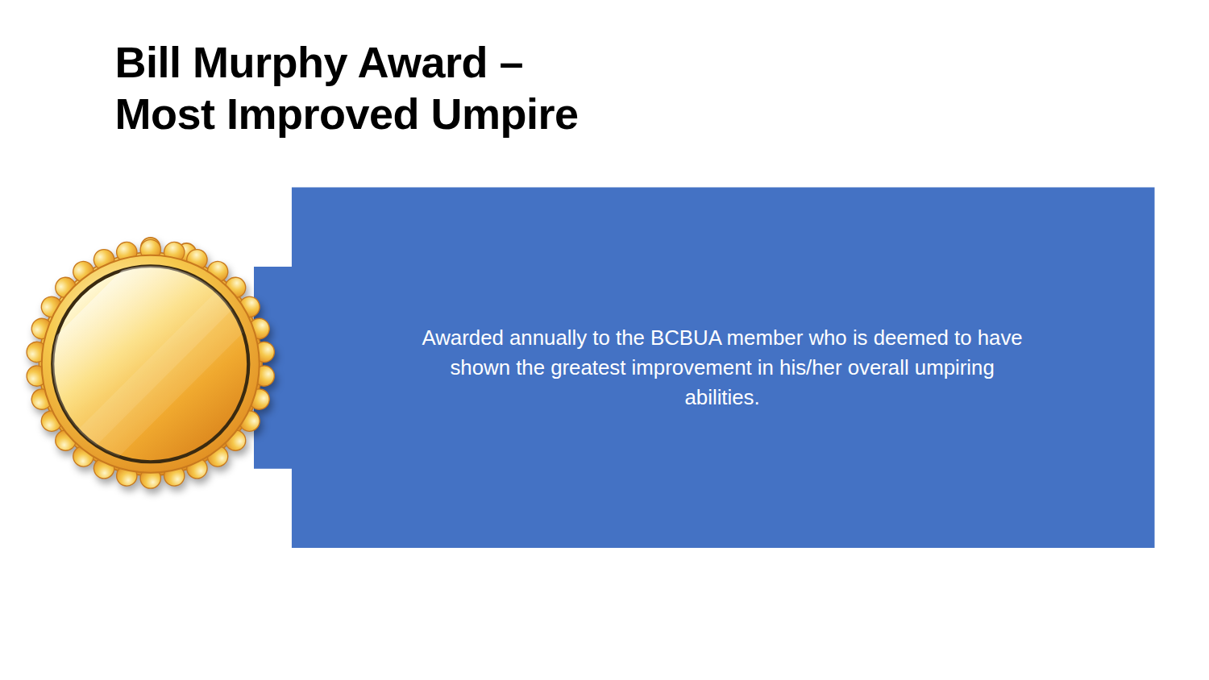Bill Murphy Award –
Most Improved Umpire
Awarded annually to the BCBUA member who is deemed to have shown the greatest improvement in his/her overall umpiring abilities.